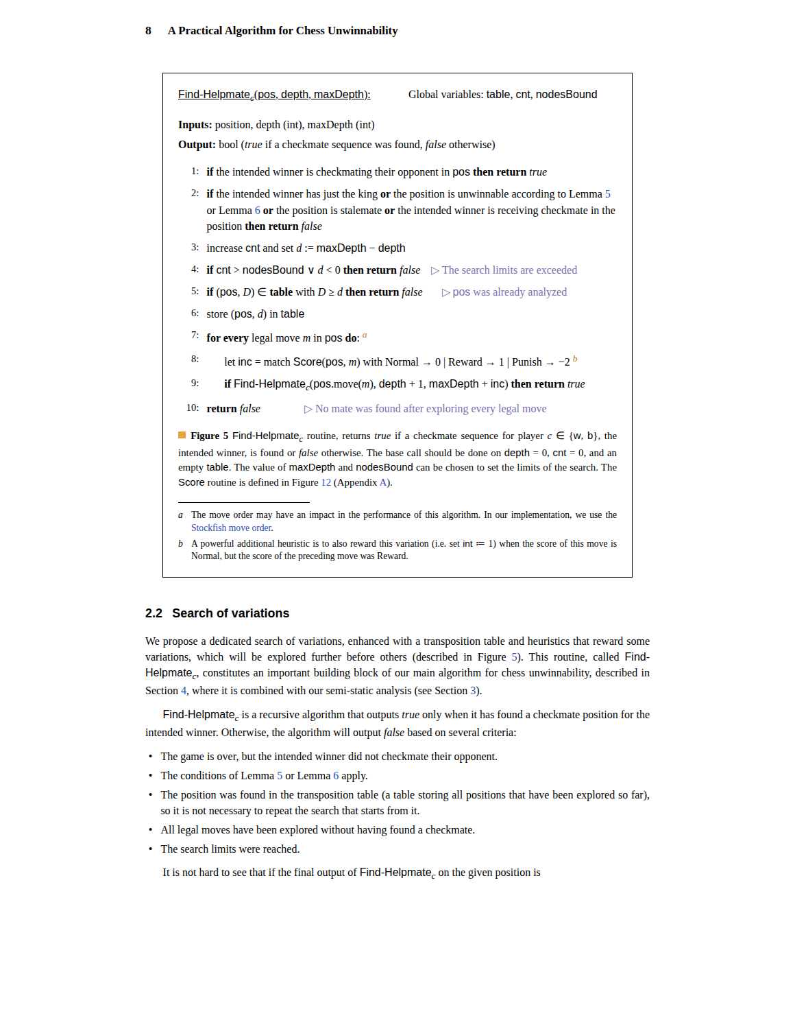8 A Practical Algorithm for Chess Unwinnability
Find-Helpmatec(pos, depth, maxDepth): Global variables: table, cnt, nodesBound
Inputs: position, depth (int), maxDepth (int)
Output: bool (true if a checkmate sequence was found, false otherwise)
if the intended winner is checkmating their opponent in pos then return true
if the intended winner has just the king or the position is unwinnable according to Lemma 5 or Lemma 6 or the position is stalemate or the intended winner is receiving checkmate in the position then return false
increase cnt and set d := maxDepth − depth
if cnt > nodesBound ∨ d < 0 then return false ▷ The search limits are exceeded
if (pos, D) ∈ table with D ≥ d then return false ▷ pos was already analyzed
store (pos, d) in table
for every legal move m in pos do: a
let inc = match Score(pos, m) with Normal → 0 | Reward → 1 | Punish → −2 b
if Find-Helpmatec(pos.move(m), depth + 1, maxDepth + inc) then return true
return false ▷ No mate was found after exploring every legal move
Figure 5 Find-Helpmatec routine, returns true if a checkmate sequence for player c ∈ {w, b}, the intended winner, is found or false otherwise. The base call should be done on depth = 0, cnt = 0, and an empty table. The value of maxDepth and nodesBound can be chosen to set the limits of the search. The Score routine is defined in Figure 12 (Appendix A).
a The move order may have an impact in the performance of this algorithm. In our implementation, we use the Stockfish move order.
b A powerful additional heuristic is to also reward this variation (i.e. set int ≔ 1) when the score of this move is Normal, but the score of the preceding move was Reward.
2.2 Search of variations
We propose a dedicated search of variations, enhanced with a transposition table and heuristics that reward some variations, which will be explored further before others (described in Figure 5). This routine, called Find-Helpmatec, constitutes an important building block of our main algorithm for chess unwinnability, described in Section 4, where it is combined with our semi-static analysis (see Section 3).
Find-Helpmatec is a recursive algorithm that outputs true only when it has found a checkmate position for the intended winner. Otherwise, the algorithm will output false based on several criteria:
The game is over, but the intended winner did not checkmate their opponent.
The conditions of Lemma 5 or Lemma 6 apply.
The position was found in the transposition table (a table storing all positions that have been explored so far), so it is not necessary to repeat the search that starts from it.
All legal moves have been explored without having found a checkmate.
The search limits were reached.
It is not hard to see that if the final output of Find-Helpmatec on the given position is